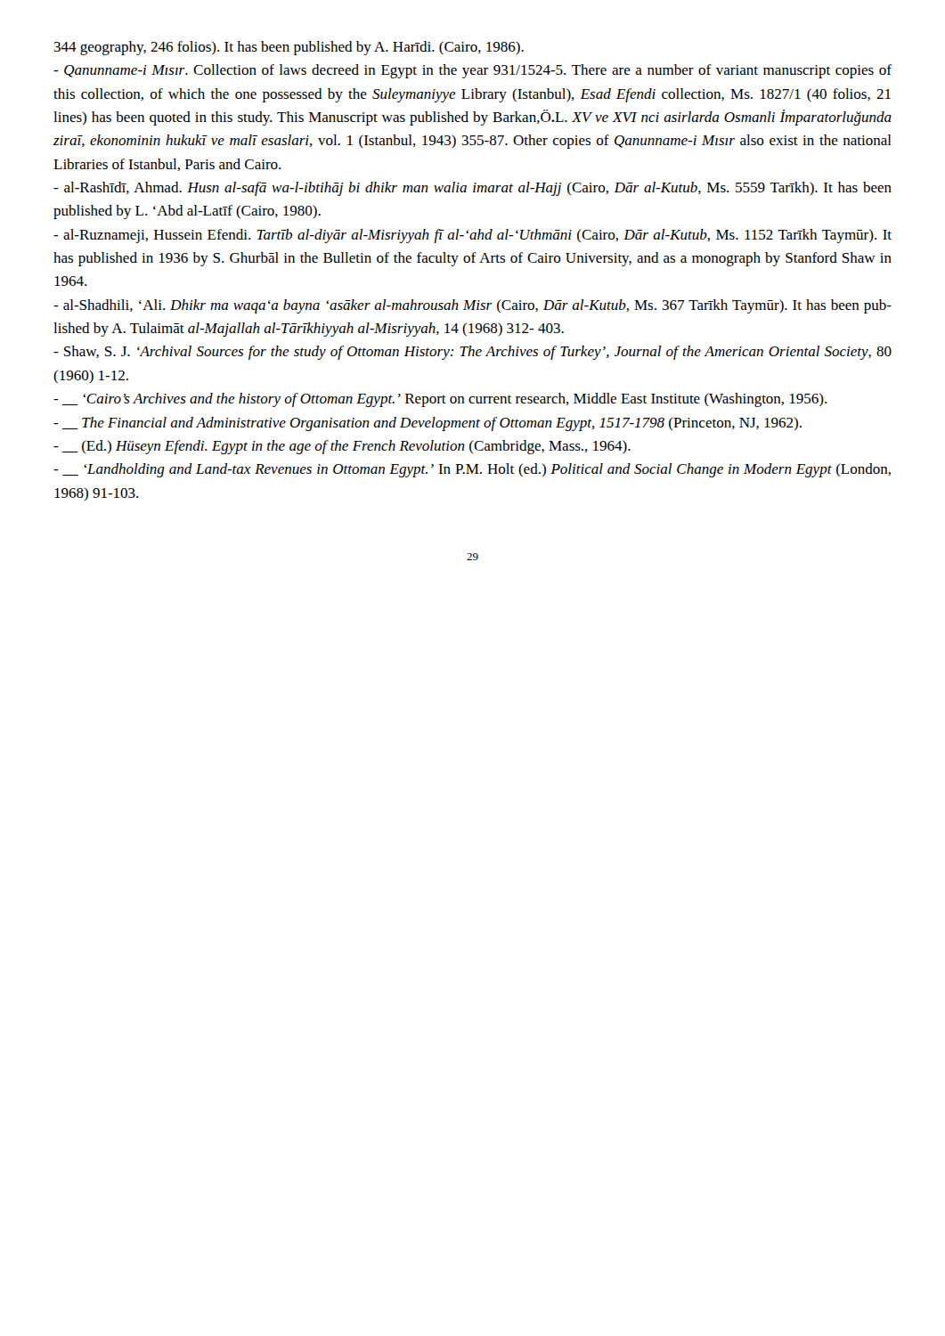344 geography, 246 folios). It has been published by A. Harīdi. (Cairo, 1986).
- Qanunname-i Mısır. Collection of laws decreed in Egypt in the year 931/1524-5. There are a number of variant manuscript copies of this collection, of which the one possessed by the Suleymaniyye Library (Istanbul), Esad Efendi collection, Ms. 1827/1 (40 folios, 21 lines) has been quoted in this study. This Manuscript was published by Barkan,Ö. L. XV ve XVI nci asirlarda Osmanli İmparatorluğunda ziraī, ekonominin hukukī ve malī esaslari, vol. 1 (Istanbul, 1943) 355-87. Other copies of Qanunname-i Mısır also exist in the national Libraries of Istanbul, Paris and Cairo.
- al-Rashīdī, Ahmad. Husn al-safā wa-l-ibtihāj bi dhikr man walia imarat al-Hajj (Cairo, Dār al-Kutub, Ms. 5559 Tarīkh). It has been published by L. ‘Abd al-Latīf (Cairo, 1980).
- al-Ruznameji, Hussein Efendi. Tartīb al-diyār al-Misriyyah fī al-‘ahd al-‘Uthmāni (Cairo, Dār al-Kutub, Ms. 1152 Tarīkh Taymūr). It has published in 1936 by S. Ghurbāl in the Bulletin of the faculty of Arts of Cairo University, and as a monograph by Stanford Shaw in 1964.
- al-Shadhili, ‘Ali. Dhikr ma waqa‘a bayna ‘asāker al-mahrousah Misr (Cairo, Dār al-Kutub, Ms. 367 Tarīkh Taymūr). It has been published by A. Tulaimāt al-Majallah al-Tārīkhiyyah al-Misriyyah, 14 (1968) 312- 403.
- Shaw, S. J. ‘Archival Sources for the study of Ottoman History: The Archives of Turkey’, Journal of the American Oriental Society, 80 (1960) 1-12.
- __ ‘Cairo’s Archives and the history of Ottoman Egypt.’ Report on current research, Middle East Institute (Washington, 1956).
- __ The Financial and Administrative Organisation and Development of Ottoman Egypt, 1517-1798 (Princeton, NJ, 1962).
- __ (Ed.) Hüseyn Efendi. Egypt in the age of the French Revolution (Cambridge, Mass., 1964).
- __ ‘Landholding and Land-tax Revenues in Ottoman Egypt.’ In P.M. Holt (ed.) Political and Social Change in Modern Egypt (London, 1968) 91-103.
29